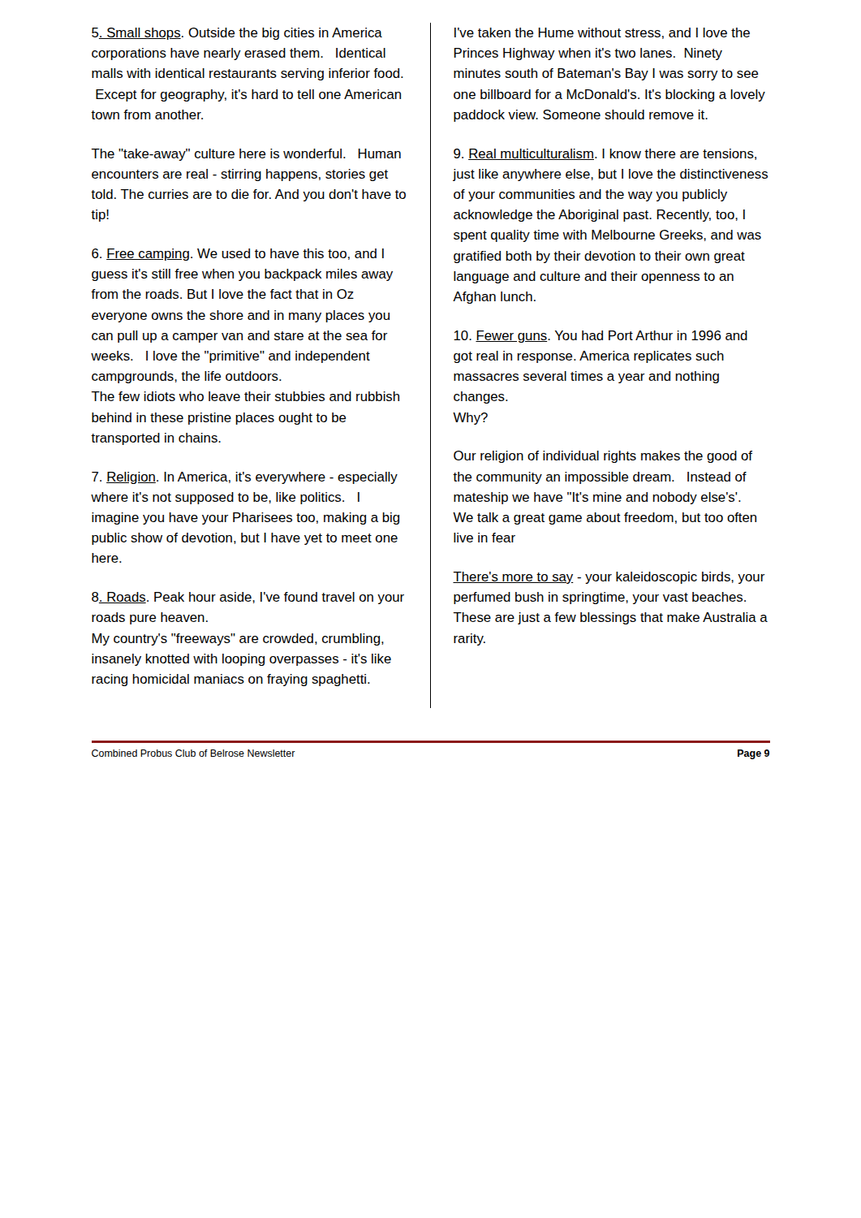5. Small shops. Outside the big cities in America corporations have nearly erased them. Identical malls with identical restaurants serving inferior food. Except for geography, it's hard to tell one American town from another.
The "take-away" culture here is wonderful. Human encounters are real - stirring happens, stories get told. The curries are to die for. And you don't have to tip!
6. Free camping. We used to have this too, and I guess it's still free when you backpack miles away from the roads. But I love the fact that in Oz everyone owns the shore and in many places you can pull up a camper van and stare at the sea for weeks. I love the "primitive" and independent campgrounds, the life outdoors.
The few idiots who leave their stubbies and rubbish behind in these pristine places ought to be transported in chains.
7. Religion. In America, it's everywhere - especially where it's not supposed to be, like politics. I imagine you have your Pharisees too, making a big public show of devotion, but I have yet to meet one here.
8. Roads. Peak hour aside, I've found travel on your roads pure heaven.
My country's "freeways" are crowded, crumbling, insanely knotted with looping overpasses - it's like racing homicidal maniacs on fraying spaghetti.
I've taken the Hume without stress, and I love the Princes Highway when it's two lanes. Ninety minutes south of Bateman's Bay I was sorry to see one billboard for a McDonald's. It's blocking a lovely paddock view. Someone should remove it.
9. Real multiculturalism. I know there are tensions, just like anywhere else, but I love the distinctiveness of your communities and the way you publicly acknowledge the Aboriginal past. Recently, too, I spent quality time with Melbourne Greeks, and was gratified both by their devotion to their own great language and culture and their openness to an Afghan lunch.
10. Fewer guns. You had Port Arthur in 1996 and got real in response. America replicates such massacres several times a year and nothing changes.
Why?
Our religion of individual rights makes the good of the community an impossible dream. Instead of mateship we have "It's mine and nobody else's'. We talk a great game about freedom, but too often live in fear
There's more to say - your kaleidoscopic birds, your perfumed bush in springtime, your vast beaches. These are just a few blessings that make Australia a rarity.
Combined Probus Club of Belrose Newsletter
Page 9